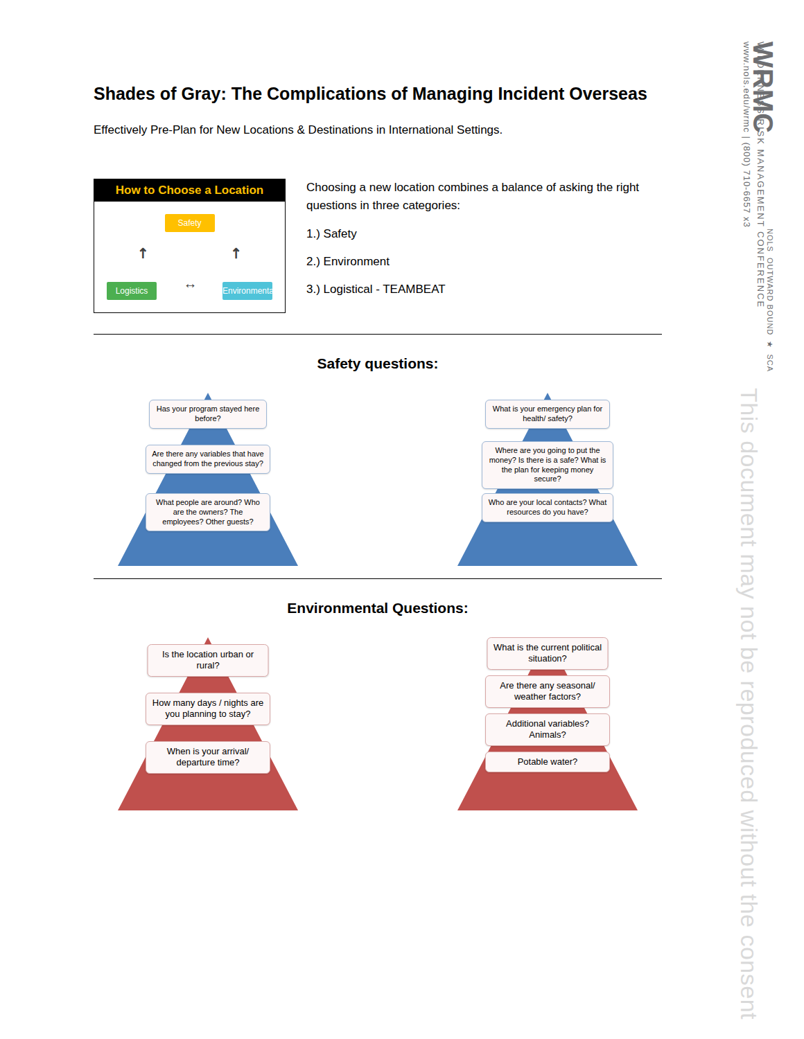WRMC
WILDERNESS RISK MANAGEMENT CONFERENCE
www.nols.edu/wrmc | (800) 710-6657 x3
NOLS OUTWARD BOUND ★ SCA
This document may not be reproduced without the consent of the author. 10/12
Shades of Gray: The Complications of Managing Incident Overseas
Effectively Pre-Plan for New Locations & Destinations in International Settings.
How to Choose a Location
Safety
Logistics
Environmental
↖
↗
↔
Choosing a new location combines a balance of asking the right questions in three categories:
1.) Safety
2.) Environment
3.) Logistical - TEAMBEAT
Safety questions:
Has your program stayed here before?
Are there any variables that have changed from the previous stay?
What people are around? Who are the owners? The employees? Other guests?
What is your emergency plan for health/ safety?
Where are you going to put the money? Is there is a safe? What is the plan for keeping money secure?
Who are your local contacts? What resources do you have?
Environmental Questions:
Is the location urban or rural?
How many days / nights are you planning to stay?
When is your arrival/ departure time?
What is the current political situation?
Are there any seasonal/ weather factors?
Additional variables? Animals?
Potable water?